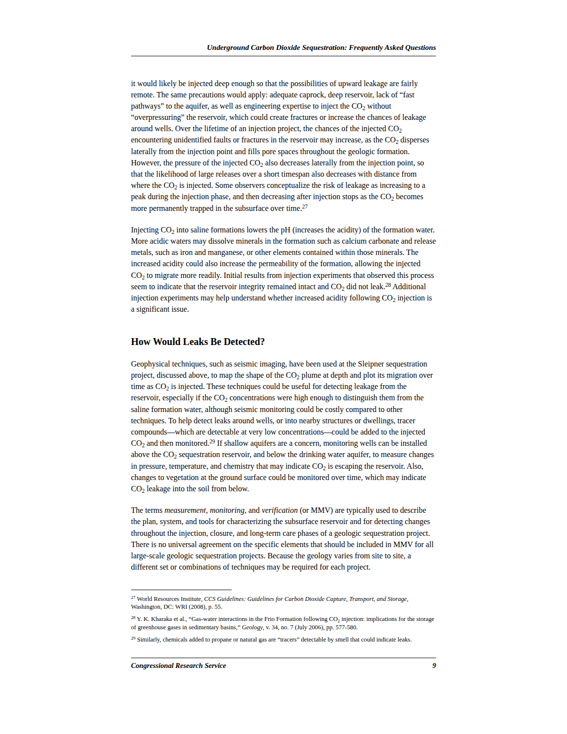Underground Carbon Dioxide Sequestration: Frequently Asked Questions
it would likely be injected deep enough so that the possibilities of upward leakage are fairly remote. The same precautions would apply: adequate caprock, deep reservoir, lack of “fast pathways” to the aquifer, as well as engineering expertise to inject the CO2 without “overpressuring” the reservoir, which could create fractures or increase the chances of leakage around wells. Over the lifetime of an injection project, the chances of the injected CO2 encountering unidentified faults or fractures in the reservoir may increase, as the CO2 disperses laterally from the injection point and fills pore spaces throughout the geologic formation. However, the pressure of the injected CO2 also decreases laterally from the injection point, so that the likelihood of large releases over a short timespan also decreases with distance from where the CO2 is injected. Some observers conceptualize the risk of leakage as increasing to a peak during the injection phase, and then decreasing after injection stops as the CO2 becomes more permanently trapped in the subsurface over time.27
Injecting CO2 into saline formations lowers the pH (increases the acidity) of the formation water. More acidic waters may dissolve minerals in the formation such as calcium carbonate and release metals, such as iron and manganese, or other elements contained within those minerals. The increased acidity could also increase the permeability of the formation, allowing the injected CO2 to migrate more readily. Initial results from injection experiments that observed this process seem to indicate that the reservoir integrity remained intact and CO2 did not leak.28 Additional injection experiments may help understand whether increased acidity following CO2 injection is a significant issue.
How Would Leaks Be Detected?
Geophysical techniques, such as seismic imaging, have been used at the Sleipner sequestration project, discussed above, to map the shape of the CO2 plume at depth and plot its migration over time as CO2 is injected. These techniques could be useful for detecting leakage from the reservoir, especially if the CO2 concentrations were high enough to distinguish them from the saline formation water, although seismic monitoring could be costly compared to other techniques. To help detect leaks around wells, or into nearby structures or dwellings, tracer compounds—which are detectable at very low concentrations—could be added to the injected CO2 and then monitored.29 If shallow aquifers are a concern, monitoring wells can be installed above the CO2 sequestration reservoir, and below the drinking water aquifer, to measure changes in pressure, temperature, and chemistry that may indicate CO2 is escaping the reservoir. Also, changes to vegetation at the ground surface could be monitored over time, which may indicate CO2 leakage into the soil from below.
The terms measurement, monitoring, and verification (or MMV) are typically used to describe the plan, system, and tools for characterizing the subsurface reservoir and for detecting changes throughout the injection, closure, and long-term care phases of a geologic sequestration project. There is no universal agreement on the specific elements that should be included in MMV for all large-scale geologic sequestration projects. Because the geology varies from site to site, a different set or combinations of techniques may be required for each project.
27 World Resources Institute, CCS Guidelines: Guidelines for Carbon Dioxide Capture, Transport, and Storage, Washington, DC: WRI (2008), p. 55.
28 Y. K. Kharaka et al., “Gas-water interactions in the Frio Formation following CO2 injection: implications for the storage of greenhouse gases in sedimentary basins,” Geology, v. 34, no. 7 (July 2006), pp. 577-580.
29 Similarly, chemicals added to propane or natural gas are “tracers” detectable by smell that could indicate leaks.
Congressional Research Service 9